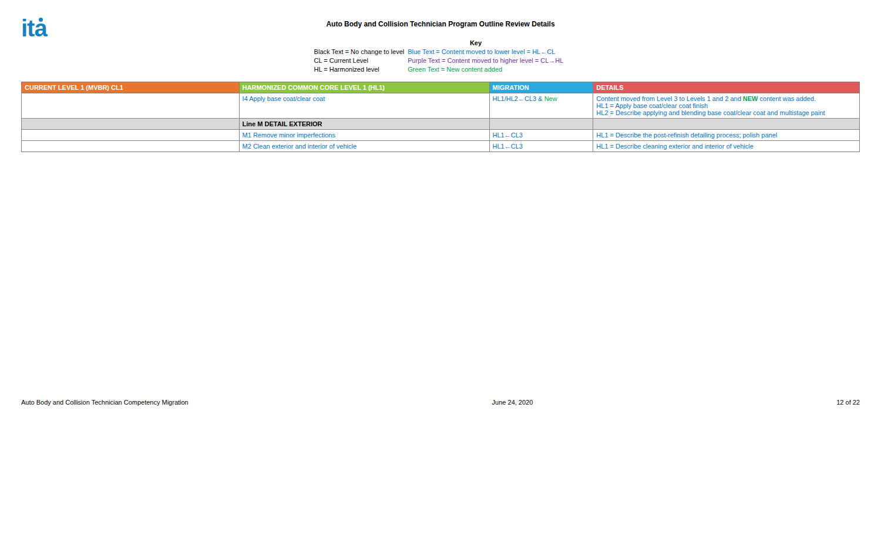ita
Auto Body and Collision Technician Program Outline Review Details
Key
| Black Text = No change to level | Blue Text = Content moved to lower level = HL ← CL |
| CL = Current Level | Purple Text = Content moved to higher level = CL → HL |
| HL = Harmonized level | Green Text = New content added |
| CURRENT LEVEL 1 (MVBR) CL1 | HARMONIZED COMMON CORE LEVEL 1 (HL1) | MIGRATION | DETAILS |
| --- | --- | --- | --- |
| | I4 Apply base coat/clear coat | HL1/HL2 ← CL3 & New | Content moved from Level 3 to Levels 1 and 2 and NEW content was added. HL1 = Apply base coat/clear coat finish HL2 = Describe applying and blending base coat/clear coat and multistage paint |
| | Line M DETAIL EXTERIOR | | |
| | M1 Remove minor imperfections | HL1 ← CL3 | HL1 = Describe the post-refinish detailing process; polish panel |
| | M2 Clean exterior and interior of vehicle | HL1 ← CL3 | HL1 = Describe cleaning exterior and interior of vehicle |
Auto Body and Collision Technician Competency Migration
June 24, 2020
12 of 22